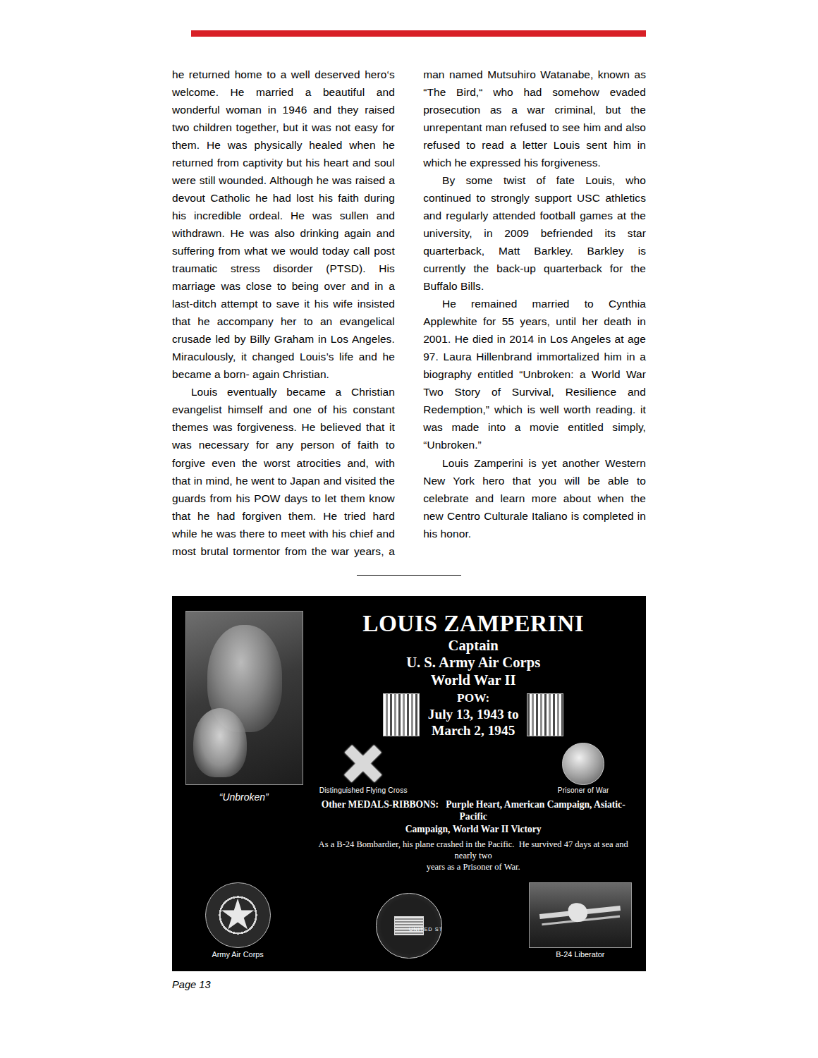he returned home to a well deserved hero‘s welcome. He married a beautiful and wonderful woman in 1946 and they raised two children together, but it was not easy for them. He was physically healed when he returned from captivity but his heart and soul were still wounded. Although he was raised a devout Catholic he had lost his faith during his incredible ordeal. He was sullen and withdrawn. He was also drinking again and suffering from what we would today call post traumatic stress disorder (PTSD). His marriage was close to being over and in a last-ditch attempt to save it his wife insisted that he accompany her to an evangelical crusade led by Billy Graham in Los Angeles. Miraculously, it changed Louis’s life and he became a born- again Christian.
Louis eventually became a Christian evangelist himself and one of his constant themes was forgiveness. He believed that it was necessary for any person of faith to forgive even the worst atrocities and, with that in mind, he went to Japan and visited the guards from his POW days to let them know that he had forgiven them. He tried hard while he was there to meet with his chief and most brutal tormentor from the war years, a man named Mutsuhiro Watanabe, known as “The Bird,“ who had somehow evaded prosecution as a war criminal, but the unrepentant man refused to see him and also refused to read a letter Louis sent him in which he expressed his forgiveness.
By some twist of fate Louis, who continued to strongly support USC athletics and regularly attended football games at the university, in 2009 befriended its star quarterback, Matt Barkley. Barkley is currently the back-up quarterback for the Buffalo Bills.
He remained married to Cynthia Applewhite for 55 years, until her death in 2001. He died in 2014 in Los Angeles at age 97. Laura Hillenbrand immortalized him in a biography entitled “Unbroken: a World War Two Story of Survival, Resilience and Redemption,” which is well worth reading. it was made into a movie entitled simply, “Unbroken.”
Louis Zamperini is yet another Western New York hero that you will be able to celebrate and learn more about when the new Centro Culturale Italiano is completed in his honor.
“Unbroken”
LOUIS ZAMPERINI
Captain
U. S. Army Air Corps
World War II
POW:
July 13, 1943 to
March 2, 1945
Distinguished Flying Cross
Prisoner of War
Other MEDALS-RIBBONS: Purple Heart, American Campaign, Asiatic-Pacific
Campaign, World War II Victory
As a B-24 Bombardier, his plane crashed in the Pacific. He survived 47 days at sea and nearly two
years as a Prisoner of War.
Army Air Corps
UNITED STATES OLYMPIC COMMITTEE
B-24 Liberator
Page 13